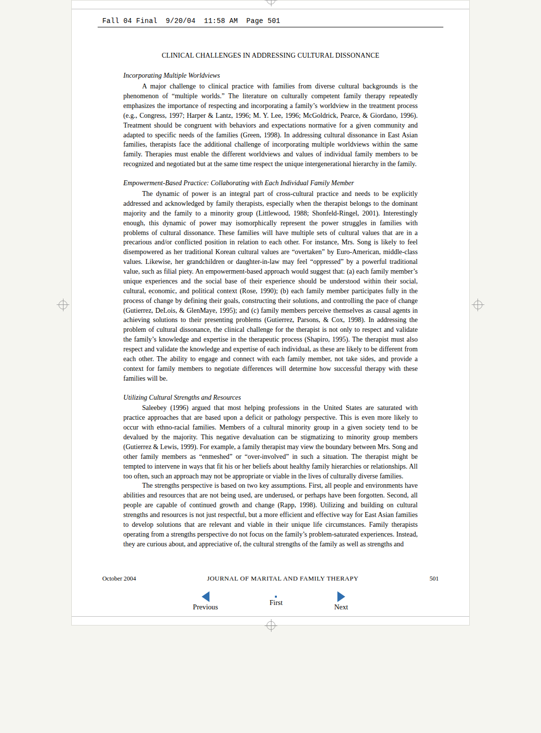Fall 04 Final 9/20/04 11:58 AM Page 501
CLINICAL CHALLENGES IN ADDRESSING CULTURAL DISSONANCE
Incorporating Multiple Worldviews
A major challenge to clinical practice with families from diverse cultural backgrounds is the phenomenon of “multiple worlds.” The literature on culturally competent family therapy repeatedly emphasizes the importance of respecting and incorporating a family’s worldview in the treatment process (e.g., Congress, 1997; Harper & Lantz, 1996; M. Y. Lee, 1996; McGoldrick, Pearce, & Giordano, 1996). Treatment should be congruent with behaviors and expectations normative for a given community and adapted to specific needs of the families (Green, 1998). In addressing cultural dissonance in East Asian families, therapists face the additional challenge of incorporating multiple worldviews within the same family. Therapies must enable the different worldviews and values of individual family members to be recognized and negotiated but at the same time respect the unique intergenerational hierarchy in the family.
Empowerment-Based Practice: Collaborating with Each Individual Family Member
The dynamic of power is an integral part of cross-cultural practice and needs to be explicitly addressed and acknowledged by family therapists, especially when the therapist belongs to the dominant majority and the family to a minority group (Littlewood, 1988; Shonfeld-Ringel, 2001). Interestingly enough, this dynamic of power may isomorphically represent the power struggles in families with problems of cultural dissonance. These families will have multiple sets of cultural values that are in a precarious and/or conflicted position in relation to each other. For instance, Mrs. Song is likely to feel disempowered as her traditional Korean cultural values are “overtaken” by Euro-American, middle-class values. Likewise, her grandchildren or daughter-in-law may feel “oppressed” by a powerful traditional value, such as filial piety. An empowerment-based approach would suggest that: (a) each family member’s unique experiences and the social base of their experience should be understood within their social, cultural, economic, and political context (Rose, 1990); (b) each family member participates fully in the process of change by defining their goals, constructing their solutions, and controlling the pace of change (Gutierrez, DeLois, & GlenMaye, 1995); and (c) family members perceive themselves as causal agents in achieving solutions to their presenting problems (Gutierrez, Parsons, & Cox, 1998). In addressing the problem of cultural dissonance, the clinical challenge for the therapist is not only to respect and validate the family’s knowledge and expertise in the therapeutic process (Shapiro, 1995). The therapist must also respect and validate the knowledge and expertise of each individual, as these are likely to be different from each other. The ability to engage and connect with each family member, not take sides, and provide a context for family members to negotiate differences will determine how successful therapy with these families will be.
Utilizing Cultural Strengths and Resources
Saleebey (1996) argued that most helping professions in the United States are saturated with practice approaches that are based upon a deficit or pathology perspective. This is even more likely to occur with ethno-racial families. Members of a cultural minority group in a given society tend to be devalued by the majority. This negative devaluation can be stigmatizing to minority group members (Gutierrez & Lewis, 1999). For example, a family therapist may view the boundary between Mrs. Song and other family members as “enmeshed” or “over-involved” in such a situation. The therapist might be tempted to intervene in ways that fit his or her beliefs about healthy family hierarchies or relationships. All too often, such an approach may not be appropriate or viable in the lives of culturally diverse families.
The strengths perspective is based on two key assumptions. First, all people and environments have abilities and resources that are not being used, are underused, or perhaps have been forgotten. Second, all people are capable of continued growth and change (Rapp, 1998). Utilizing and building on cultural strengths and resources is not just respectful, but a more efficient and effective way for East Asian families to develop solutions that are relevant and viable in their unique life circumstances. Family therapists operating from a strengths perspective do not focus on the family’s problem-saturated experiences. Instead, they are curious about, and appreciative of, the cultural strengths of the family as well as strengths and
October 2004 JOURNAL OF MARITAL AND FAMILY THERAPY 501
Previous
First
Next